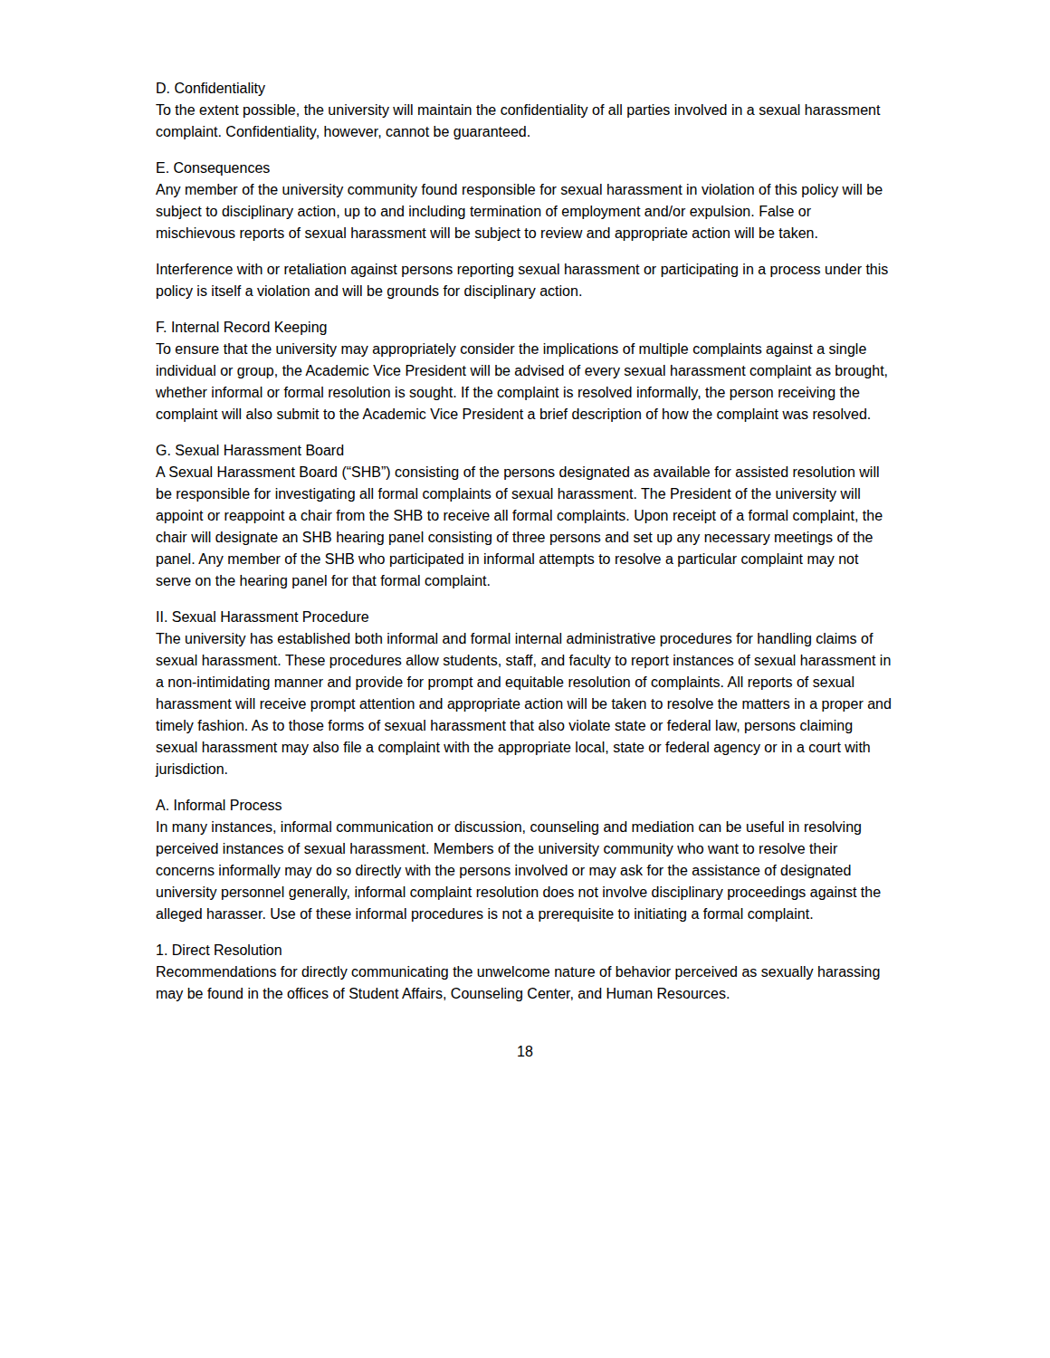D. Confidentiality
To the extent possible, the university will maintain the confidentiality of all parties involved in a sexual harassment complaint. Confidentiality, however, cannot be guaranteed.
E. Consequences
Any member of the university community found responsible for sexual harassment in violation of this policy will be subject to disciplinary action, up to and including termination of employment and/or expulsion. False or mischievous reports of sexual harassment will be subject to review and appropriate action will be taken.
Interference with or retaliation against persons reporting sexual harassment or participating in a process under this policy is itself a violation and will be grounds for disciplinary action.
F. Internal Record Keeping
To ensure that the university may appropriately consider the implications of multiple complaints against a single individual or group, the Academic Vice President will be advised of every sexual harassment complaint as brought, whether informal or formal resolution is sought. If the complaint is resolved informally, the person receiving the complaint will also submit to the Academic Vice President a brief description of how the complaint was resolved.
G. Sexual Harassment Board
A Sexual Harassment Board (“SHB”) consisting of the persons designated as available for assisted resolution will be responsible for investigating all formal complaints of sexual harassment. The President of the university will appoint or reappoint a chair from the SHB to receive all formal complaints. Upon receipt of a formal complaint, the chair will designate an SHB hearing panel consisting of three persons and set up any necessary meetings of the panel. Any member of the SHB who participated in informal attempts to resolve a particular complaint may not serve on the hearing panel for that formal complaint.
II. Sexual Harassment Procedure
The university has established both informal and formal internal administrative procedures for handling claims of sexual harassment. These procedures allow students, staff, and faculty to report instances of sexual harassment in a non-intimidating manner and provide for prompt and equitable resolution of complaints. All reports of sexual harassment will receive prompt attention and appropriate action will be taken to resolve the matters in a proper and timely fashion. As to those forms of sexual harassment that also violate state or federal law, persons claiming sexual harassment may also file a complaint with the appropriate local, state or federal agency or in a court with jurisdiction.
A. Informal Process
In many instances, informal communication or discussion, counseling and mediation can be useful in resolving perceived instances of sexual harassment. Members of the university community who want to resolve their concerns informally may do so directly with the persons involved or may ask for the assistance of designated university personnel generally, informal complaint resolution does not involve disciplinary proceedings against the alleged harasser. Use of these informal procedures is not a prerequisite to initiating a formal complaint.
1. Direct Resolution
Recommendations for directly communicating the unwelcome nature of behavior perceived as sexually harassing may be found in the offices of Student Affairs, Counseling Center, and Human Resources.
18